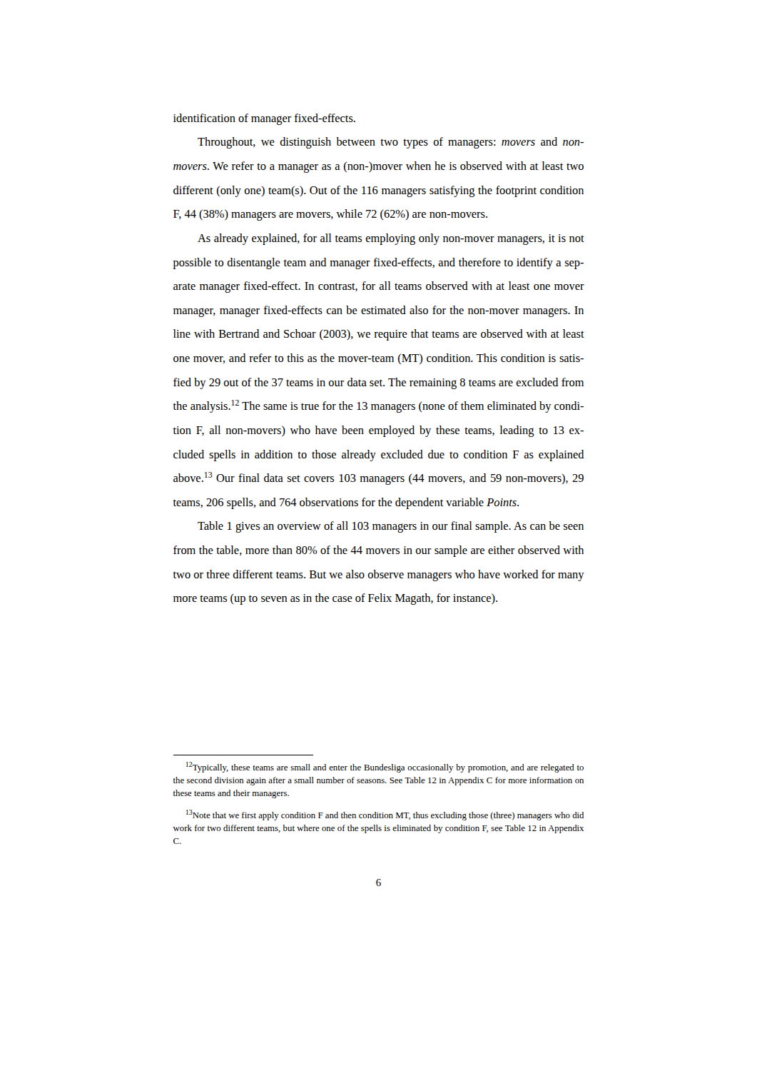identification of manager fixed-effects.
Throughout, we distinguish between two types of managers: movers and non-movers. We refer to a manager as a (non-)mover when he is observed with at least two different (only one) team(s). Out of the 116 managers satisfying the footprint condition F, 44 (38%) managers are movers, while 72 (62%) are non-movers.
As already explained, for all teams employing only non-mover managers, it is not possible to disentangle team and manager fixed-effects, and therefore to identify a separate manager fixed-effect. In contrast, for all teams observed with at least one mover manager, manager fixed-effects can be estimated also for the non-mover managers. In line with Bertrand and Schoar (2003), we require that teams are observed with at least one mover, and refer to this as the mover-team (MT) condition. This condition is satisfied by 29 out of the 37 teams in our data set. The remaining 8 teams are excluded from the analysis.12 The same is true for the 13 managers (none of them eliminated by condition F, all non-movers) who have been employed by these teams, leading to 13 excluded spells in addition to those already excluded due to condition F as explained above.13 Our final data set covers 103 managers (44 movers, and 59 non-movers), 29 teams, 206 spells, and 764 observations for the dependent variable Points.
Table 1 gives an overview of all 103 managers in our final sample. As can be seen from the table, more than 80% of the 44 movers in our sample are either observed with two or three different teams. But we also observe managers who have worked for many more teams (up to seven as in the case of Felix Magath, for instance).
12Typically, these teams are small and enter the Bundesliga occasionally by promotion, and are relegated to the second division again after a small number of seasons. See Table 12 in Appendix C for more information on these teams and their managers.
13Note that we first apply condition F and then condition MT, thus excluding those (three) managers who did work for two different teams, but where one of the spells is eliminated by condition F, see Table 12 in Appendix C.
6